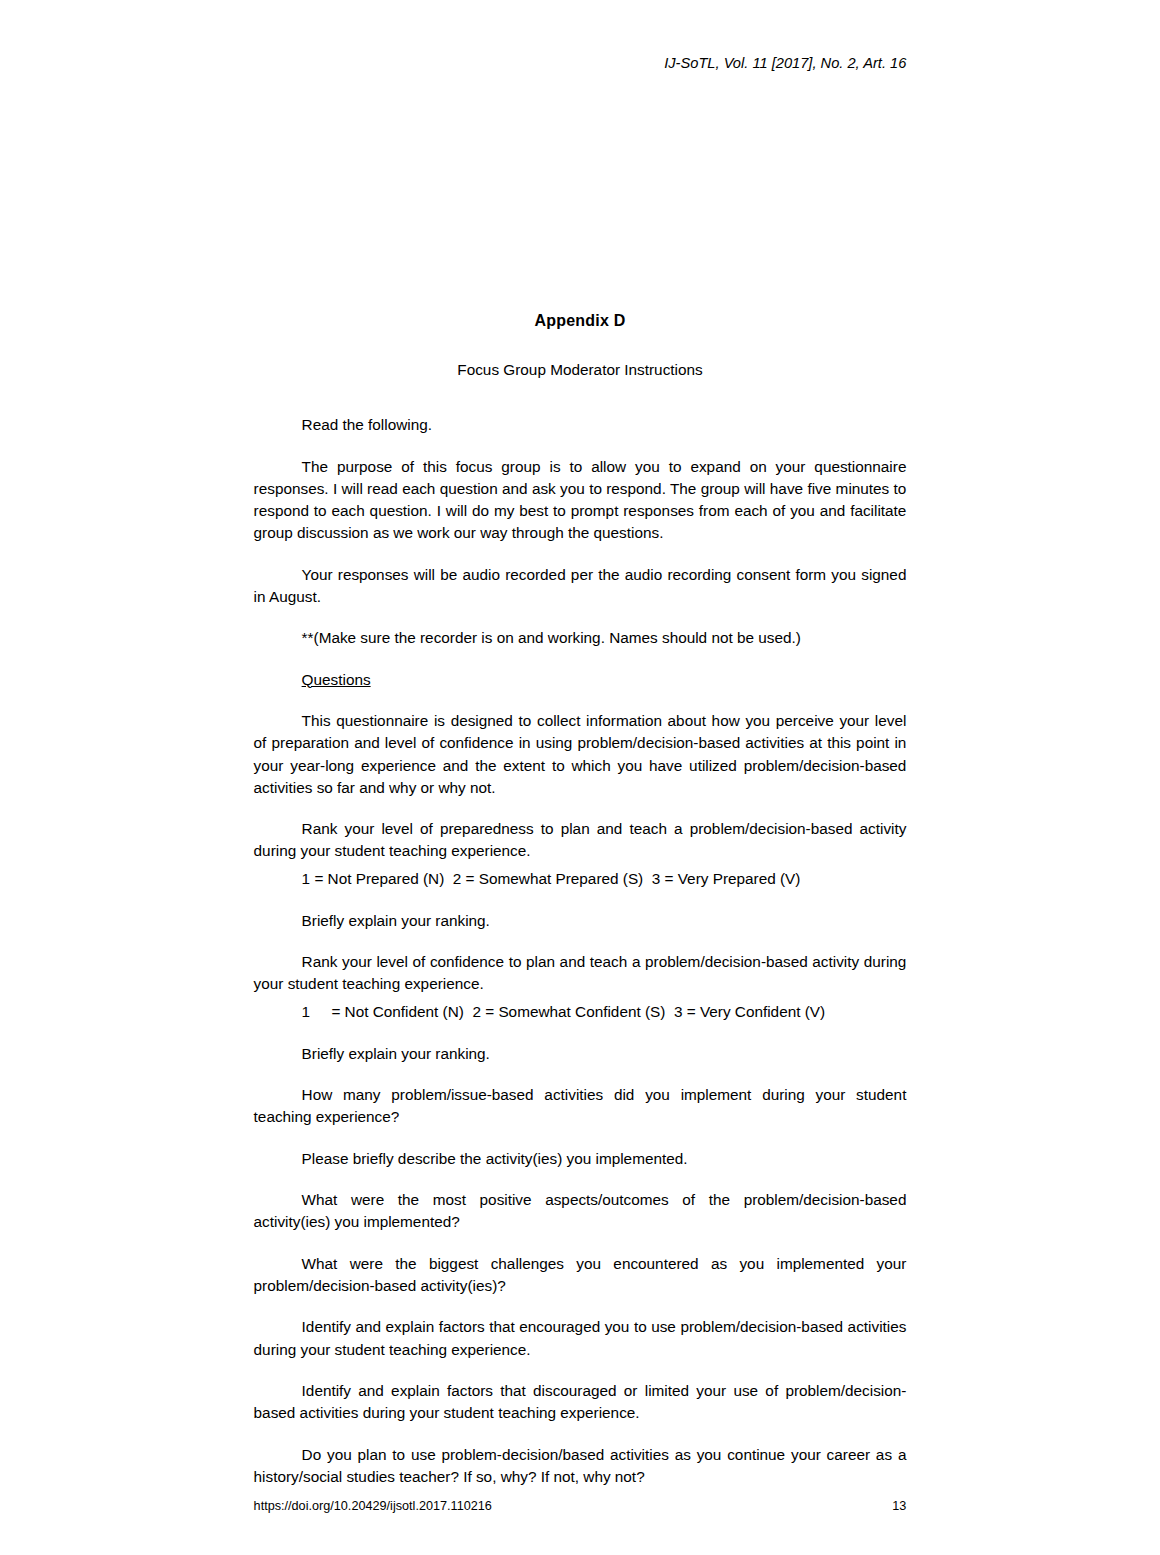IJ-SoTL, Vol. 11 [2017], No. 2, Art. 16
Appendix D
Focus Group Moderator Instructions
Read the following.
The purpose of this focus group is to allow you to expand on your questionnaire responses. I will read each question and ask you to respond. The group will have five minutes to respond to each question. I will do my best to prompt responses from each of you and facilitate group discussion as we work our way through the questions.
Your responses will be audio recorded per the audio recording consent form you signed in August.
**(Make sure the recorder is on and working. Names should not be used.)
Questions
This questionnaire is designed to collect information about how you perceive your level of preparation and level of confidence in using problem/decision-based activities at this point in your year-long experience and the extent to which you have utilized problem/decision-based activities so far and why or why not.
Rank your level of preparedness to plan and teach a problem/decision-based activity during your student teaching experience.
1 = Not Prepared (N) 2 = Somewhat Prepared (S) 3 = Very Prepared (V)
Briefly explain your ranking.
Rank your level of confidence to plan and teach a problem/decision-based activity during your student teaching experience.
1 = Not Confident (N) 2 = Somewhat Confident (S) 3 = Very Confident (V)
Briefly explain your ranking.
How many problem/issue-based activities did you implement during your student teaching experience?
Please briefly describe the activity(ies) you implemented.
What were the most positive aspects/outcomes of the problem/decision-based activity(ies) you implemented?
What were the biggest challenges you encountered as you implemented your problem/decision-based activity(ies)?
Identify and explain factors that encouraged you to use problem/decision-based activities during your student teaching experience.
Identify and explain factors that discouraged or limited your use of problem/decision-based activities during your student teaching experience.
Do you plan to use problem-decision/based activities as you continue your career as a history/social studies teacher? If so, why? If not, why not?
https://doi.org/10.20429/ijsotl.2017.110216 13